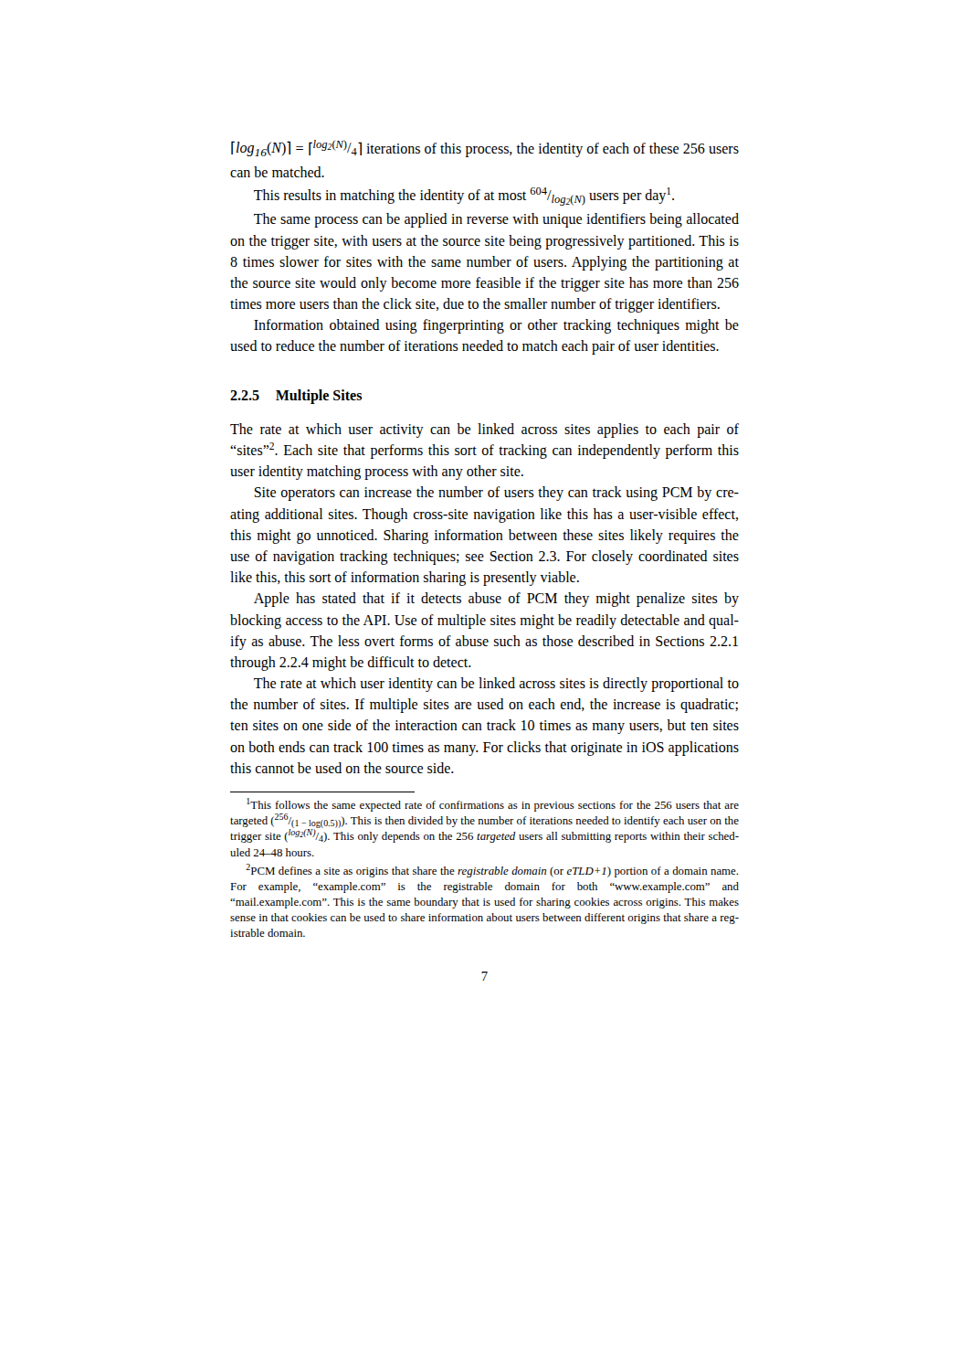⌈log16(N)⌉ = ⌈log2(N)/4⌉ iterations of this process, the identity of each of these 256 users can be matched.
This results in matching the identity of at most 604/log2(N) users per day1.
The same process can be applied in reverse with unique identifiers being allocated on the trigger site, with users at the source site being progressively partitioned. This is 8 times slower for sites with the same number of users. Applying the partitioning at the source site would only become more feasible if the trigger site has more than 256 times more users than the click site, due to the smaller number of trigger identifiers.
Information obtained using fingerprinting or other tracking techniques might be used to reduce the number of iterations needed to match each pair of user identities.
2.2.5 Multiple Sites
The rate at which user activity can be linked across sites applies to each pair of “sites”2. Each site that performs this sort of tracking can independently perform this user identity matching process with any other site.
Site operators can increase the number of users they can track using PCM by creating additional sites. Though cross-site navigation like this has a user-visible effect, this might go unnoticed. Sharing information between these sites likely requires the use of navigation tracking techniques; see Section 2.3. For closely coordinated sites like this, this sort of information sharing is presently viable.
Apple has stated that if it detects abuse of PCM they might penalize sites by blocking access to the API. Use of multiple sites might be readily detectable and qualify as abuse. The less overt forms of abuse such as those described in Sections 2.2.1 through 2.2.4 might be difficult to detect.
The rate at which user identity can be linked across sites is directly proportional to the number of sites. If multiple sites are used on each end, the increase is quadratic; ten sites on one side of the interaction can track 10 times as many users, but ten sites on both ends can track 100 times as many. For clicks that originate in iOS applications this cannot be used on the source side.
1This follows the same expected rate of confirmations as in previous sections for the 256 users that are targeted (256/(1 − log(0.5))). This is then divided by the number of iterations needed to identify each user on the trigger site (log2(N)/4). This only depends on the 256 targeted users all submitting reports within their scheduled 24–48 hours.
2PCM defines a site as origins that share the registrable domain (or eTLD+1) portion of a domain name. For example, “example.com” is the registrable domain for both “www.example.com” and “mail.example.com”. This is the same boundary that is used for sharing cookies across origins. This makes sense in that cookies can be used to share information about users between different origins that share a registrable domain.
7